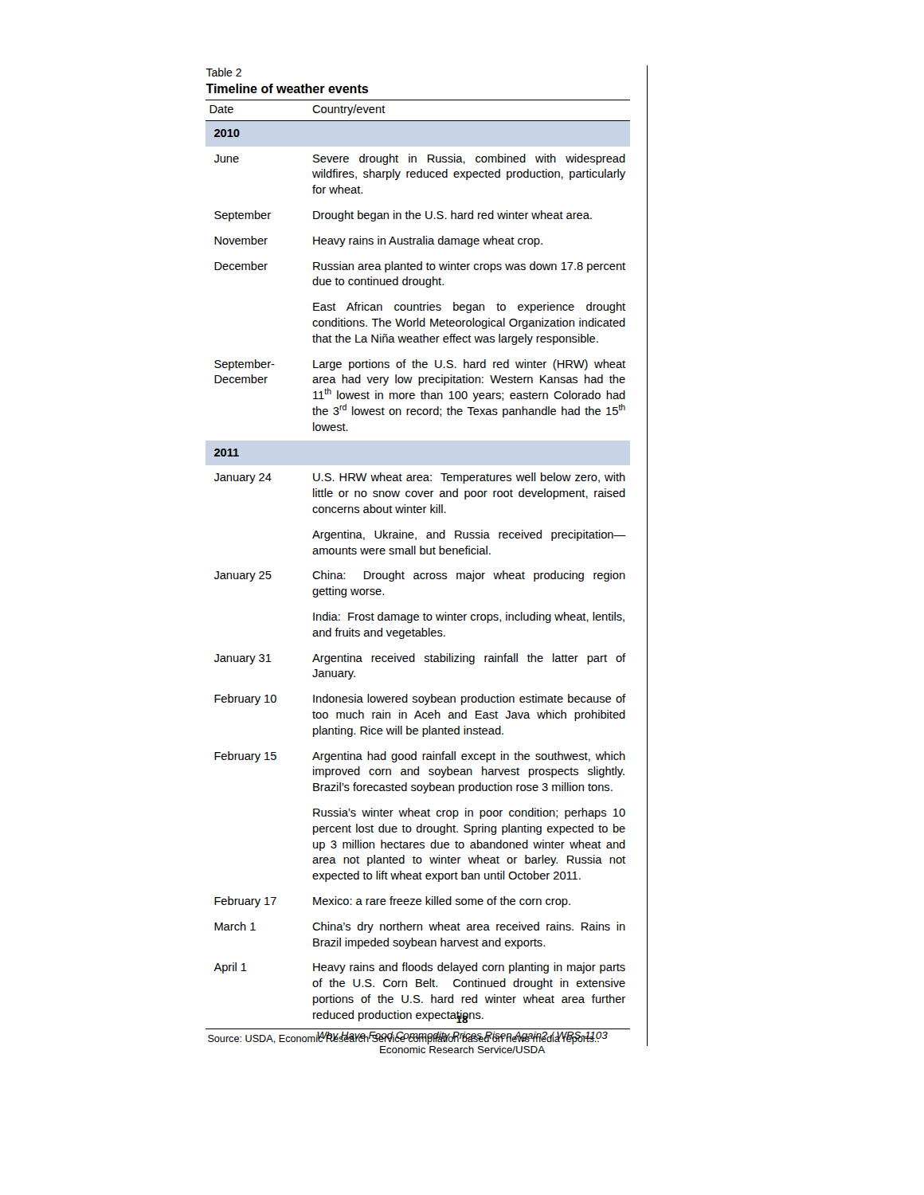Table 2
Timeline of weather events
| Date | Country/event |
| --- | --- |
| 2010 | |
| June | Severe drought in Russia, combined with widespread wildfires, sharply reduced expected production, particularly for wheat. |
| September | Drought began in the U.S. hard red winter wheat area. |
| November | Heavy rains in Australia damage wheat crop. |
| December | Russian area planted to winter crops was down 17.8 percent due to continued drought. |
| | East African countries began to experience drought conditions. The World Meteorological Organization indicated that the La Niña weather effect was largely responsible. |
| September- December | Large portions of the U.S. hard red winter (HRW) wheat area had very low precipitation: Western Kansas had the 11 th lowest in more than 100 years; eastern Colorado had the 3 rd lowest on record; the Texas panhandle had the 15 th lowest. |
| 2011 | |
| January 24 | U.S. HRW wheat area: Temperatures well below zero, with little or no snow cover and poor root development, raised concerns about winter kill. |
| | Argentina, Ukraine, and Russia received precipitation—amounts were small but beneficial. |
| January 25 | China: Drought across major wheat producing region getting worse. |
| | India: Frost damage to winter crops, including wheat, lentils, and fruits and vegetables. |
| January 31 | Argentina received stabilizing rainfall the latter part of January. |
| February 10 | Indonesia lowered soybean production estimate because of too much rain in Aceh and East Java which prohibited planting. Rice will be planted instead. |
| February 15 | Argentina had good rainfall except in the southwest, which improved corn and soybean harvest prospects slightly. Brazil’s forecasted soybean production rose 3 million tons. |
| | Russia’s winter wheat crop in poor condition; perhaps 10 percent lost due to drought. Spring planting expected to be up 3 million hectares due to abandoned winter wheat and area not planted to winter wheat or barley. Russia not expected to lift wheat export ban until October 2011. |
| February 17 | Mexico: a rare freeze killed some of the corn crop. |
| March 1 | China’s dry northern wheat area received rains. Rains in Brazil impeded soybean harvest and exports. |
| April 1 | Heavy rains and floods delayed corn planting in major parts of the U.S. Corn Belt. Continued drought in extensive portions of the U.S. hard red winter wheat area further reduced production expectations. |
Source: USDA, Economic Research Service compilation based on news media reports..
18
Why Have Food Commodity Prices Risen Again? / WRS-1103
Economic Research Service/USDA